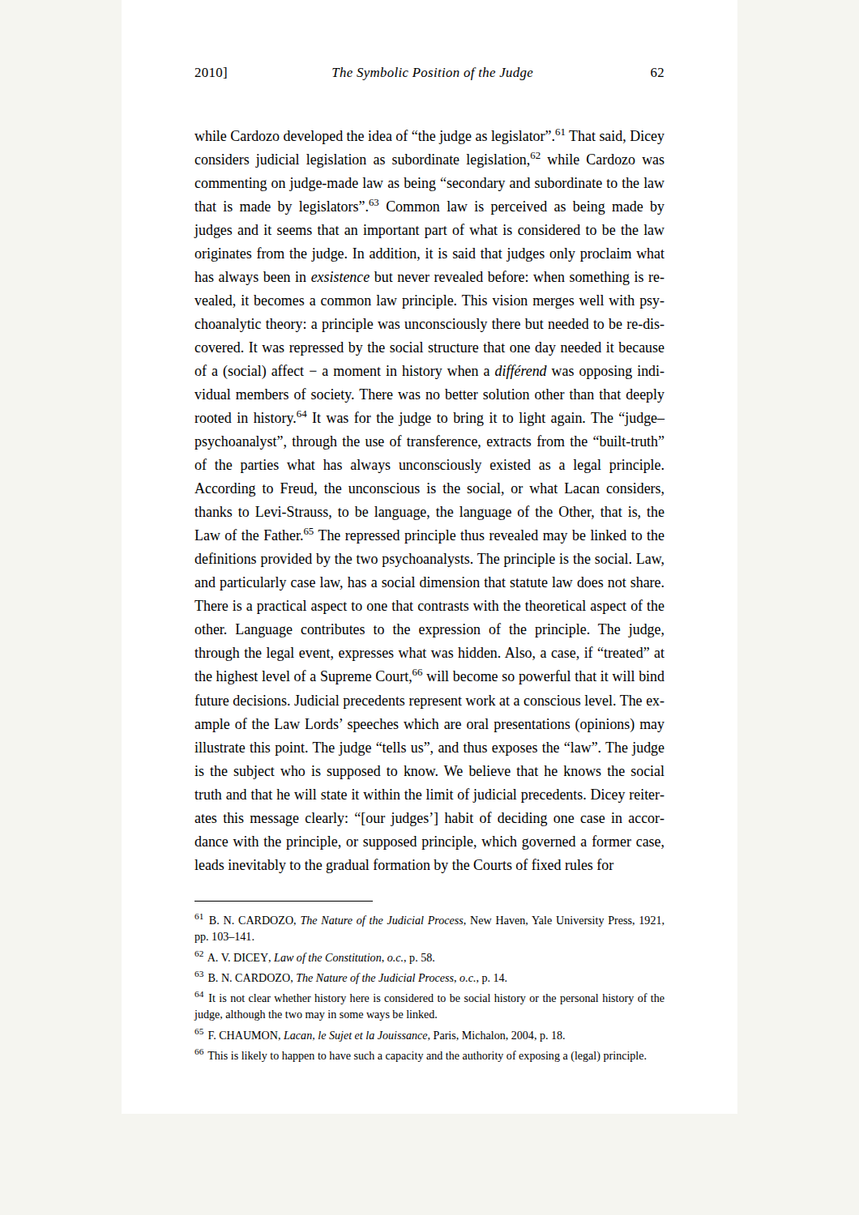2010] The Symbolic Position of the Judge 62
while Cardozo developed the idea of “the judge as legislator”.61 That said, Dicey considers judicial legislation as subordinate legislation,62 while Cardozo was commenting on judge-made law as being “secondary and subordinate to the law that is made by legislators”.63 Common law is perceived as being made by judges and it seems that an important part of what is considered to be the law originates from the judge. In addition, it is said that judges only proclaim what has always been in exsistence but never revealed before: when something is revealed, it becomes a common law principle. This vision merges well with psychoanalytic theory: a principle was unconsciously there but needed to be re-discovered. It was repressed by the social structure that one day needed it because of a (social) affect − a moment in history when a différend was opposing individual members of society. There was no better solution other than that deeply rooted in history.64 It was for the judge to bring it to light again. The “judge–psychoanalyst”, through the use of transference, extracts from the “built-truth” of the parties what has always unconsciously existed as a legal principle. According to Freud, the unconscious is the social, or what Lacan considers, thanks to Levi-Strauss, to be language, the language of the Other, that is, the Law of the Father.65 The repressed principle thus revealed may be linked to the definitions provided by the two psychoanalysts. The principle is the social. Law, and particularly case law, has a social dimension that statute law does not share. There is a practical aspect to one that contrasts with the theoretical aspect of the other. Language contributes to the expression of the principle. The judge, through the legal event, expresses what was hidden. Also, a case, if “treated” at the highest level of a Supreme Court,66 will become so powerful that it will bind future decisions. Judicial precedents represent work at a conscious level. The example of the Law Lords’ speeches which are oral presentations (opinions) may illustrate this point. The judge “tells us”, and thus exposes the “law”. The judge is the subject who is supposed to know. We believe that he knows the social truth and that he will state it within the limit of judicial precedents. Dicey reiterates this message clearly: “[our judges’] habit of deciding one case in accordance with the principle, or supposed principle, which governed a former case, leads inevitably to the gradual formation by the Courts of fixed rules for
61 B. N. CARDOZO, The Nature of the Judicial Process, New Haven, Yale University Press, 1921, pp. 103–141.
62 A. V. DICEY, Law of the Constitution, o.c., p. 58.
63 B. N. CARDOZO, The Nature of the Judicial Process, o.c., p. 14.
64 It is not clear whether history here is considered to be social history or the personal history of the judge, although the two may in some ways be linked.
65 F. CHAUMON, Lacan, le Sujet et la Jouissance, Paris, Michalon, 2004, p. 18.
66 This is likely to happen to have such a capacity and the authority of exposing a (legal) principle.